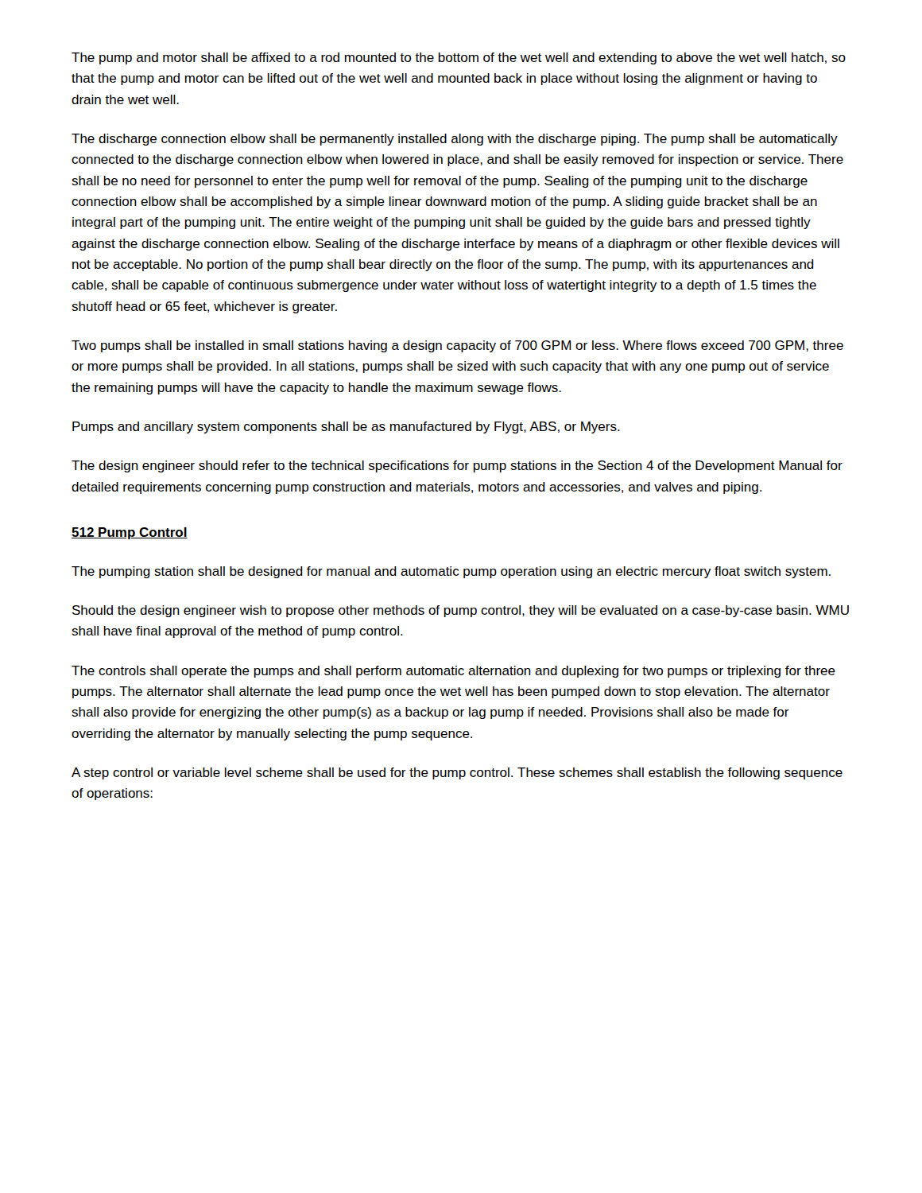The pump and motor shall be affixed to a rod mounted to the bottom of the wet well and extending to above the wet well hatch, so that the pump and motor can be lifted out of the wet well and mounted back in place without losing the alignment or having to drain the wet well.
The discharge connection elbow shall be permanently installed along with the discharge piping. The pump shall be automatically connected to the discharge connection elbow when lowered in place, and shall be easily removed for inspection or service. There shall be no need for personnel to enter the pump well for removal of the pump. Sealing of the pumping unit to the discharge connection elbow shall be accomplished by a simple linear downward motion of the pump. A sliding guide bracket shall be an integral part of the pumping unit. The entire weight of the pumping unit shall be guided by the guide bars and pressed tightly against the discharge connection elbow. Sealing of the discharge interface by means of a diaphragm or other flexible devices will not be acceptable. No portion of the pump shall bear directly on the floor of the sump. The pump, with its appurtenances and cable, shall be capable of continuous submergence under water without loss of watertight integrity to a depth of 1.5 times the shutoff head or 65 feet, whichever is greater.
Two pumps shall be installed in small stations having a design capacity of 700 GPM or less. Where flows exceed 700 GPM, three or more pumps shall be provided. In all stations, pumps shall be sized with such capacity that with any one pump out of service the remaining pumps will have the capacity to handle the maximum sewage flows.
Pumps and ancillary system components shall be as manufactured by Flygt, ABS, or Myers.
The design engineer should refer to the technical specifications for pump stations in the Section 4 of the Development Manual for detailed requirements concerning pump construction and materials, motors and accessories, and valves and piping.
512 Pump Control
The pumping station shall be designed for manual and automatic pump operation using an electric mercury float switch system.
Should the design engineer wish to propose other methods of pump control, they will be evaluated on a case-by-case basin. WMU shall have final approval of the method of pump control.
The controls shall operate the pumps and shall perform automatic alternation and duplexing for two pumps or triplexing for three pumps. The alternator shall alternate the lead pump once the wet well has been pumped down to stop elevation. The alternator shall also provide for energizing the other pump(s) as a backup or lag pump if needed. Provisions shall also be made for overriding the alternator by manually selecting the pump sequence.
A step control or variable level scheme shall be used for the pump control. These schemes shall establish the following sequence of operations: